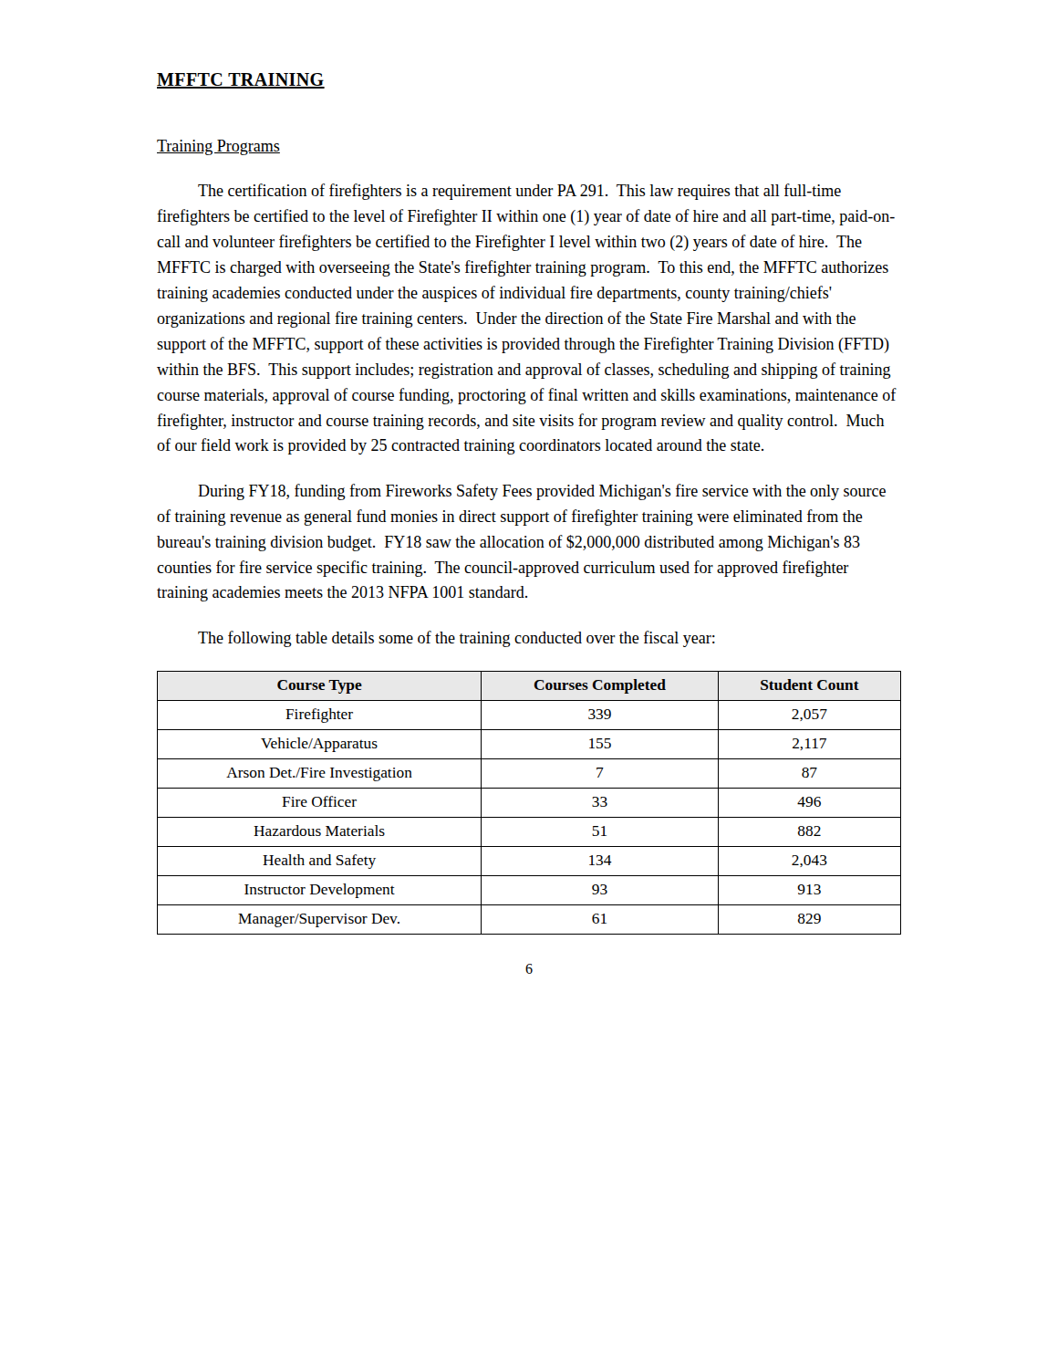MFFTC TRAINING
Training Programs
The certification of firefighters is a requirement under PA 291. This law requires that all full-time firefighters be certified to the level of Firefighter II within one (1) year of date of hire and all part-time, paid-on-call and volunteer firefighters be certified to the Firefighter I level within two (2) years of date of hire. The MFFTC is charged with overseeing the State's firefighter training program. To this end, the MFFTC authorizes training academies conducted under the auspices of individual fire departments, county training/chiefs' organizations and regional fire training centers. Under the direction of the State Fire Marshal and with the support of the MFFTC, support of these activities is provided through the Firefighter Training Division (FFTD) within the BFS. This support includes; registration and approval of classes, scheduling and shipping of training course materials, approval of course funding, proctoring of final written and skills examinations, maintenance of firefighter, instructor and course training records, and site visits for program review and quality control. Much of our field work is provided by 25 contracted training coordinators located around the state.
During FY18, funding from Fireworks Safety Fees provided Michigan's fire service with the only source of training revenue as general fund monies in direct support of firefighter training were eliminated from the bureau's training division budget. FY18 saw the allocation of $2,000,000 distributed among Michigan's 83 counties for fire service specific training. The council-approved curriculum used for approved firefighter training academies meets the 2013 NFPA 1001 standard.
The following table details some of the training conducted over the fiscal year:
| Course Type | Courses Completed | Student Count |
| --- | --- | --- |
| Firefighter | 339 | 2,057 |
| Vehicle/Apparatus | 155 | 2,117 |
| Arson Det./Fire Investigation | 7 | 87 |
| Fire Officer | 33 | 496 |
| Hazardous Materials | 51 | 882 |
| Health and Safety | 134 | 2,043 |
| Instructor Development | 93 | 913 |
| Manager/Supervisor Dev. | 61 | 829 |
6